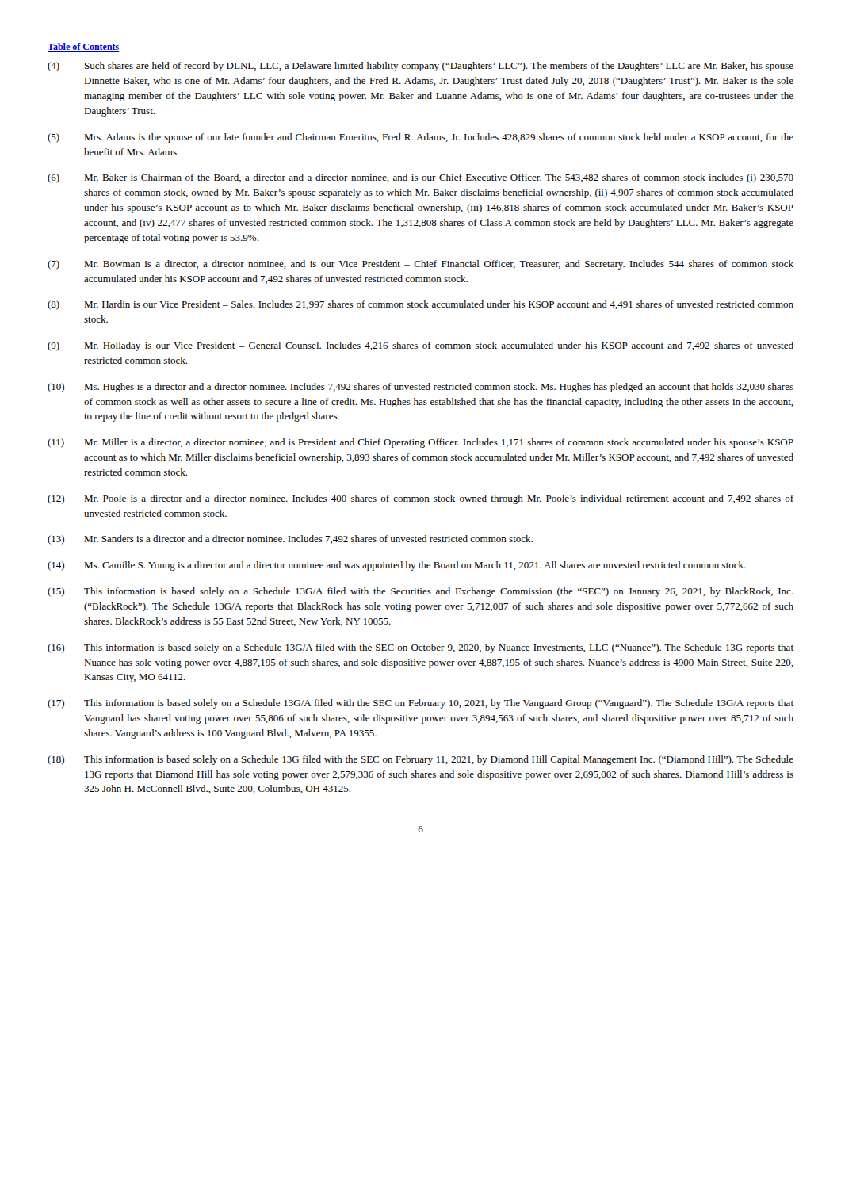Table of Contents
| (4) | Such shares are held of record by DLNL, LLC, a Delaware limited liability company (“Daughters’ LLC”). The members of the Daughters’ LLC are Mr. Baker, his spouse Dinnette Baker, who is one of Mr. Adams’ four daughters, and the Fred R. Adams, Jr. Daughters’ Trust dated July 20, 2018 (“Daughters’ Trust”). Mr. Baker is the sole managing member of the Daughters’ LLC with sole voting power. Mr. Baker and Luanne Adams, who is one of Mr. Adams’ four daughters, are co-trustees under the Daughters’ Trust. |
| (5) | Mrs. Adams is the spouse of our late founder and Chairman Emeritus, Fred R. Adams, Jr. Includes 428,829 shares of common stock held under a KSOP account, for the benefit of Mrs. Adams. |
| (6) | Mr. Baker is Chairman of the Board, a director and a director nominee, and is our Chief Executive Officer. The 543,482 shares of common stock includes (i) 230,570 shares of common stock, owned by Mr. Baker’s spouse separately as to which Mr. Baker disclaims beneficial ownership, (ii) 4,907 shares of common stock accumulated under his spouse’s KSOP account as to which Mr. Baker disclaims beneficial ownership, (iii) 146,818 shares of common stock accumulated under Mr. Baker’s KSOP account, and (iv) 22,477 shares of unvested restricted common stock. The 1,312,808 shares of Class A common stock are held by Daughters’ LLC. Mr. Baker’s aggregate percentage of total voting power is 53.9%. |
| (7) | Mr. Bowman is a director, a director nominee, and is our Vice President – Chief Financial Officer, Treasurer, and Secretary. Includes 544 shares of common stock accumulated under his KSOP account and 7,492 shares of unvested restricted common stock. |
| (8) | Mr. Hardin is our Vice President – Sales. Includes 21,997 shares of common stock accumulated under his KSOP account and 4,491 shares of unvested restricted common stock. |
| (9) | Mr. Holladay is our Vice President – General Counsel. Includes 4,216 shares of common stock accumulated under his KSOP account and 7,492 shares of unvested restricted common stock. |
| (10) | Ms. Hughes is a director and a director nominee. Includes 7,492 shares of unvested restricted common stock. Ms. Hughes has pledged an account that holds 32,030 shares of common stock as well as other assets to secure a line of credit. Ms. Hughes has established that she has the financial capacity, including the other assets in the account, to repay the line of credit without resort to the pledged shares. |
| (11) | Mr. Miller is a director, a director nominee, and is President and Chief Operating Officer. Includes 1,171 shares of common stock accumulated under his spouse’s KSOP account as to which Mr. Miller disclaims beneficial ownership, 3,893 shares of common stock accumulated under Mr. Miller’s KSOP account, and 7,492 shares of unvested restricted common stock. |
| (12) | Mr. Poole is a director and a director nominee. Includes 400 shares of common stock owned through Mr. Poole’s individual retirement account and 7,492 shares of unvested restricted common stock. |
| (13) | Mr. Sanders is a director and a director nominee. Includes 7,492 shares of unvested restricted common stock. |
| (14) | Ms. Camille S. Young is a director and a director nominee and was appointed by the Board on March 11, 2021. All shares are unvested restricted common stock. |
| (15) | This information is based solely on a Schedule 13G/A filed with the Securities and Exchange Commission (the “SEC”) on January 26, 2021, by BlackRock, Inc. (“BlackRock”). The Schedule 13G/A reports that BlackRock has sole voting power over 5,712,087 of such shares and sole dispositive power over 5,772,662 of such shares. BlackRock’s address is 55 East 52nd Street, New York, NY 10055. |
| (16) | This information is based solely on a Schedule 13G/A filed with the SEC on October 9, 2020, by Nuance Investments, LLC (“Nuance”). The Schedule 13G reports that Nuance has sole voting power over 4,887,195 of such shares, and sole dispositive power over 4,887,195 of such shares. Nuance’s address is 4900 Main Street, Suite 220, Kansas City, MO 64112. |
| (17) | This information is based solely on a Schedule 13G/A filed with the SEC on February 10, 2021, by The Vanguard Group (“Vanguard”). The Schedule 13G/A reports that Vanguard has shared voting power over 55,806 of such shares, sole dispositive power over 3,894,563 of such shares, and shared dispositive power over 85,712 of such shares. Vanguard’s address is 100 Vanguard Blvd., Malvern, PA 19355. |
| (18) | This information is based solely on a Schedule 13G filed with the SEC on February 11, 2021, by Diamond Hill Capital Management Inc. (“Diamond Hill”). The Schedule 13G reports that Diamond Hill has sole voting power over 2,579,336 of such shares and sole dispositive power over 2,695,002 of such shares. Diamond Hill’s address is 325 John H. McConnell Blvd., Suite 200, Columbus, OH 43125. |
6